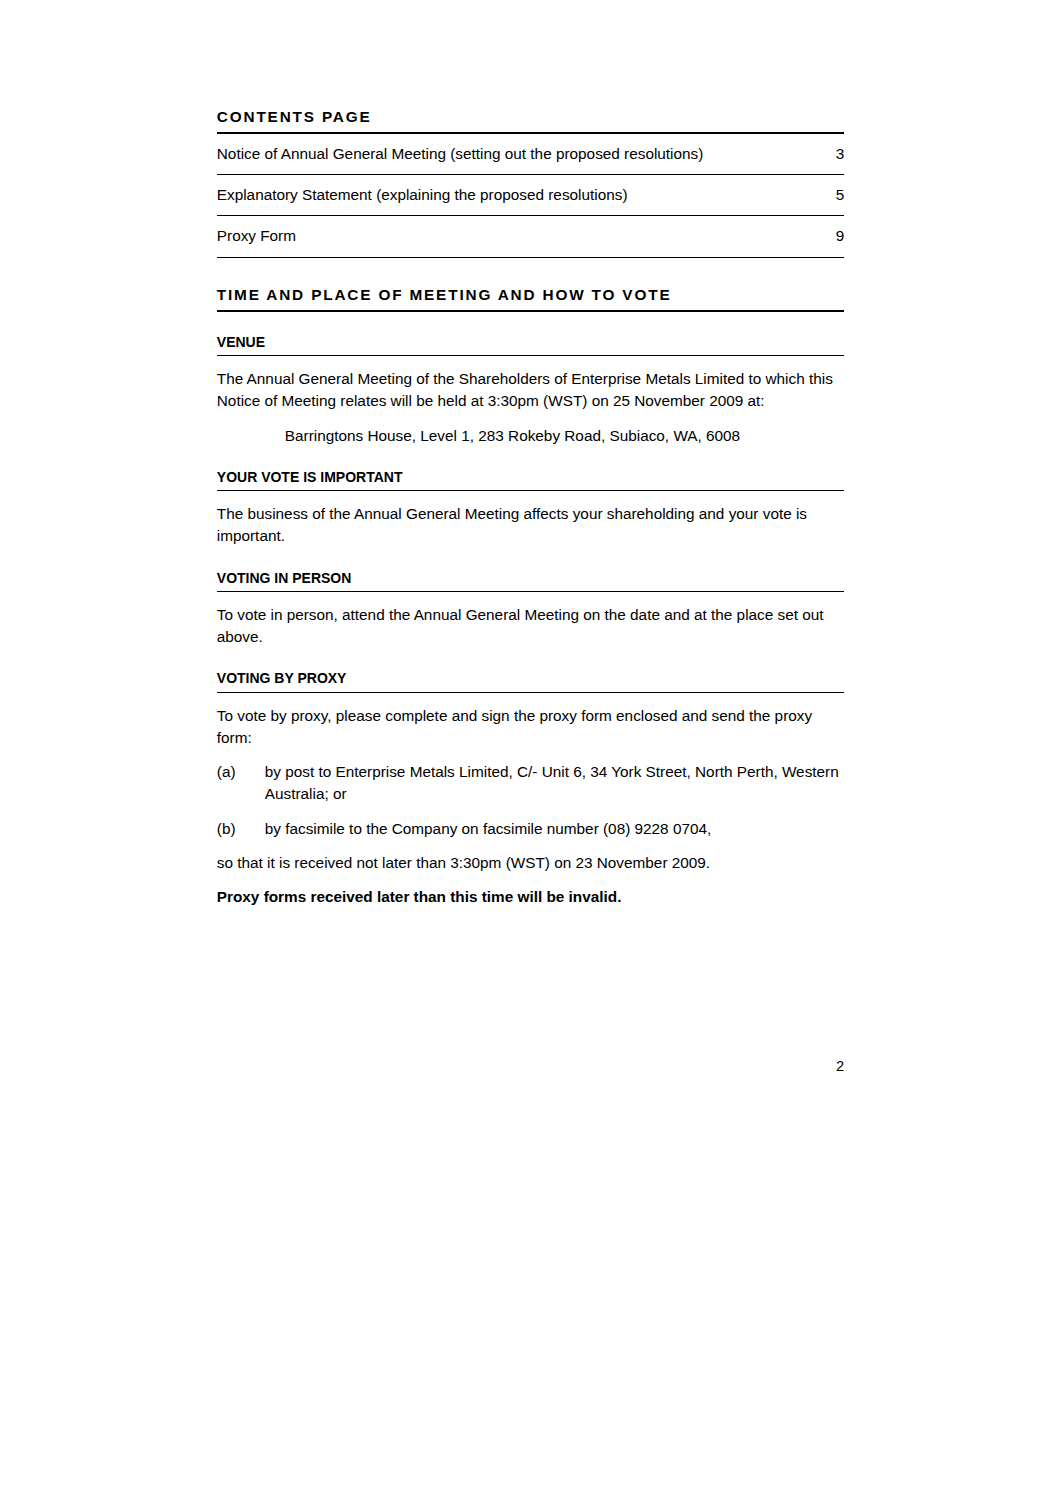Contents Page
| Notice of Annual General Meeting (setting out the proposed resolutions) | 3 |
| Explanatory Statement (explaining the proposed resolutions) | 5 |
| Proxy Form | 9 |
Time and Place of Meeting and How to Vote
Venue
The Annual General Meeting of the Shareholders of Enterprise Metals Limited to which this Notice of Meeting relates will be held at 3:30pm (WST) on 25 November 2009 at:
Barringtons House, Level 1, 283 Rokeby Road, Subiaco, WA, 6008
Your Vote is Important
The business of the Annual General Meeting affects your shareholding and your vote is important.
Voting in Person
To vote in person, attend the Annual General Meeting on the date and at the place set out above.
Voting by Proxy
To vote by proxy, please complete and sign the proxy form enclosed and send the proxy form:
(a)
by post to Enterprise Metals Limited, C/- Unit 6, 34 York Street, North Perth, Western Australia; or
(b)
by facsimile to the Company on facsimile number (08) 9228 0704,
so that it is received not later than 3:30pm (WST) on 23 November 2009.
Proxy forms received later than this time will be invalid.
2